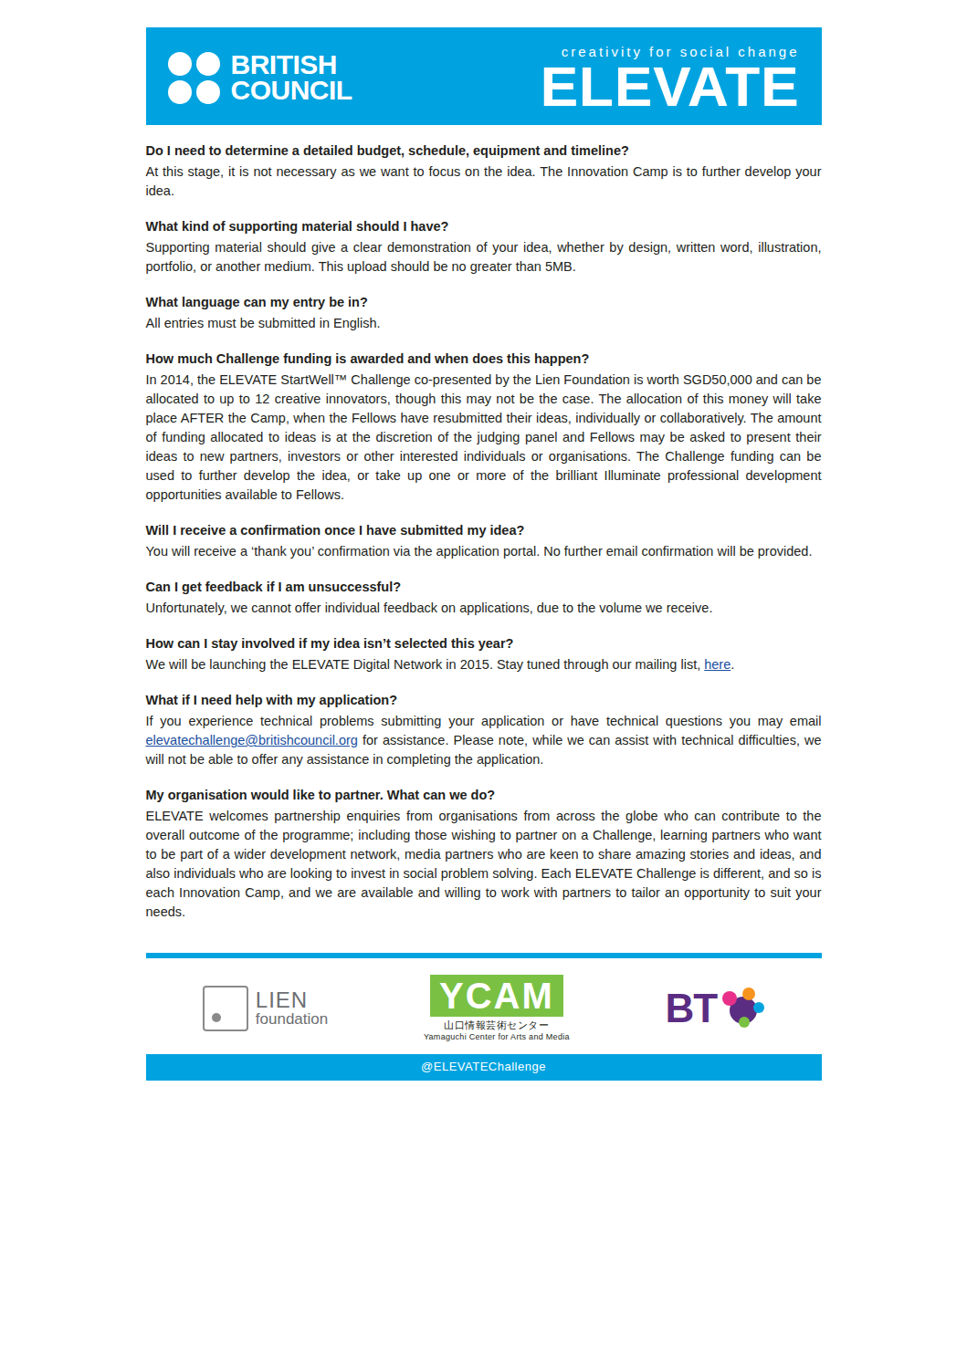BRITISH
COUNCIL
creativity for social change
ELEVATE
Do I need to determine a detailed budget, schedule, equipment and timeline?
At this stage, it is not necessary as we want to focus on the idea. The Innovation Camp is to further develop your idea.
What kind of supporting material should I have?
Supporting material should give a clear demonstration of your idea, whether by design, written word, illustration, portfolio, or another medium. This upload should be no greater than 5MB.
What language can my entry be in?
All entries must be submitted in English.
How much Challenge funding is awarded and when does this happen?
In 2014, the ELEVATE StartWell™ Challenge co-presented by the Lien Foundation is worth SGD50,000 and can be allocated to up to 12 creative innovators, though this may not be the case. The allocation of this money will take place AFTER the Camp, when the Fellows have resubmitted their ideas, individually or collaboratively. The amount of funding allocated to ideas is at the discretion of the judging panel and Fellows may be asked to present their ideas to new partners, investors or other interested individuals or organisations. The Challenge funding can be used to further develop the idea, or take up one or more of the brilliant Illuminate professional development opportunities available to Fellows.
Will I receive a confirmation once I have submitted my idea?
You will receive a ‘thank you’ confirmation via the application portal. No further email confirmation will be provided.
Can I get feedback if I am unsuccessful?
Unfortunately, we cannot offer individual feedback on applications, due to the volume we receive.
How can I stay involved if my idea isn’t selected this year?
We will be launching the ELEVATE Digital Network in 2015. Stay tuned through our mailing list, here.
What if I need help with my application?
If you experience technical problems submitting your application or have technical questions you may email elevatechallenge@britishcouncil.org for assistance. Please note, while we can assist with technical difficulties, we will not be able to offer any assistance in completing the application.
My organisation would like to partner. What can we do?
ELEVATE welcomes partnership enquiries from organisations from across the globe who can contribute to the overall outcome of the programme; including those wishing to partner on a Challenge, learning partners who want to be part of a wider development network, media partners who are keen to share amazing stories and ideas, and also individuals who are looking to invest in social problem solving. Each ELEVATE Challenge is different, and so is each Innovation Camp, and we are available and willing to work with partners to tailor an opportunity to suit your needs.
LIEN
foundation
YCAM
山口情報芸術センター
Yamaguchi Center for Arts and Media
BT
@ELEVATEChallenge